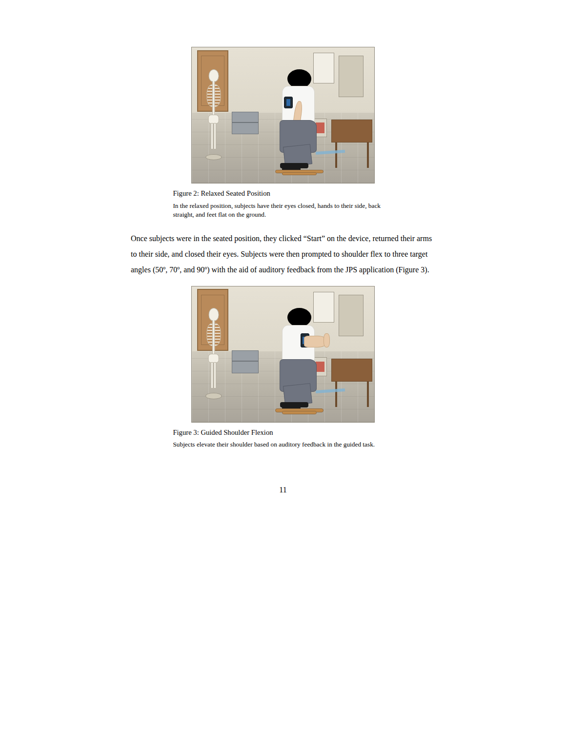Figure 2: Relaxed Seated Position In the relaxed position, subjects have their eyes closed, hands to their side, back straight, and feet flat on the ground.
Once subjects were in the seated position, they clicked “Start” on the device, returned their arms to their side, and closed their eyes. Subjects were then prompted to shoulder flex to three target angles (50º, 70º, and 90º) with the aid of auditory feedback from the JPS application (Figure 3).
Figure 3: Guided Shoulder Flexion Subjects elevate their shoulder based on auditory feedback in the guided task.
11